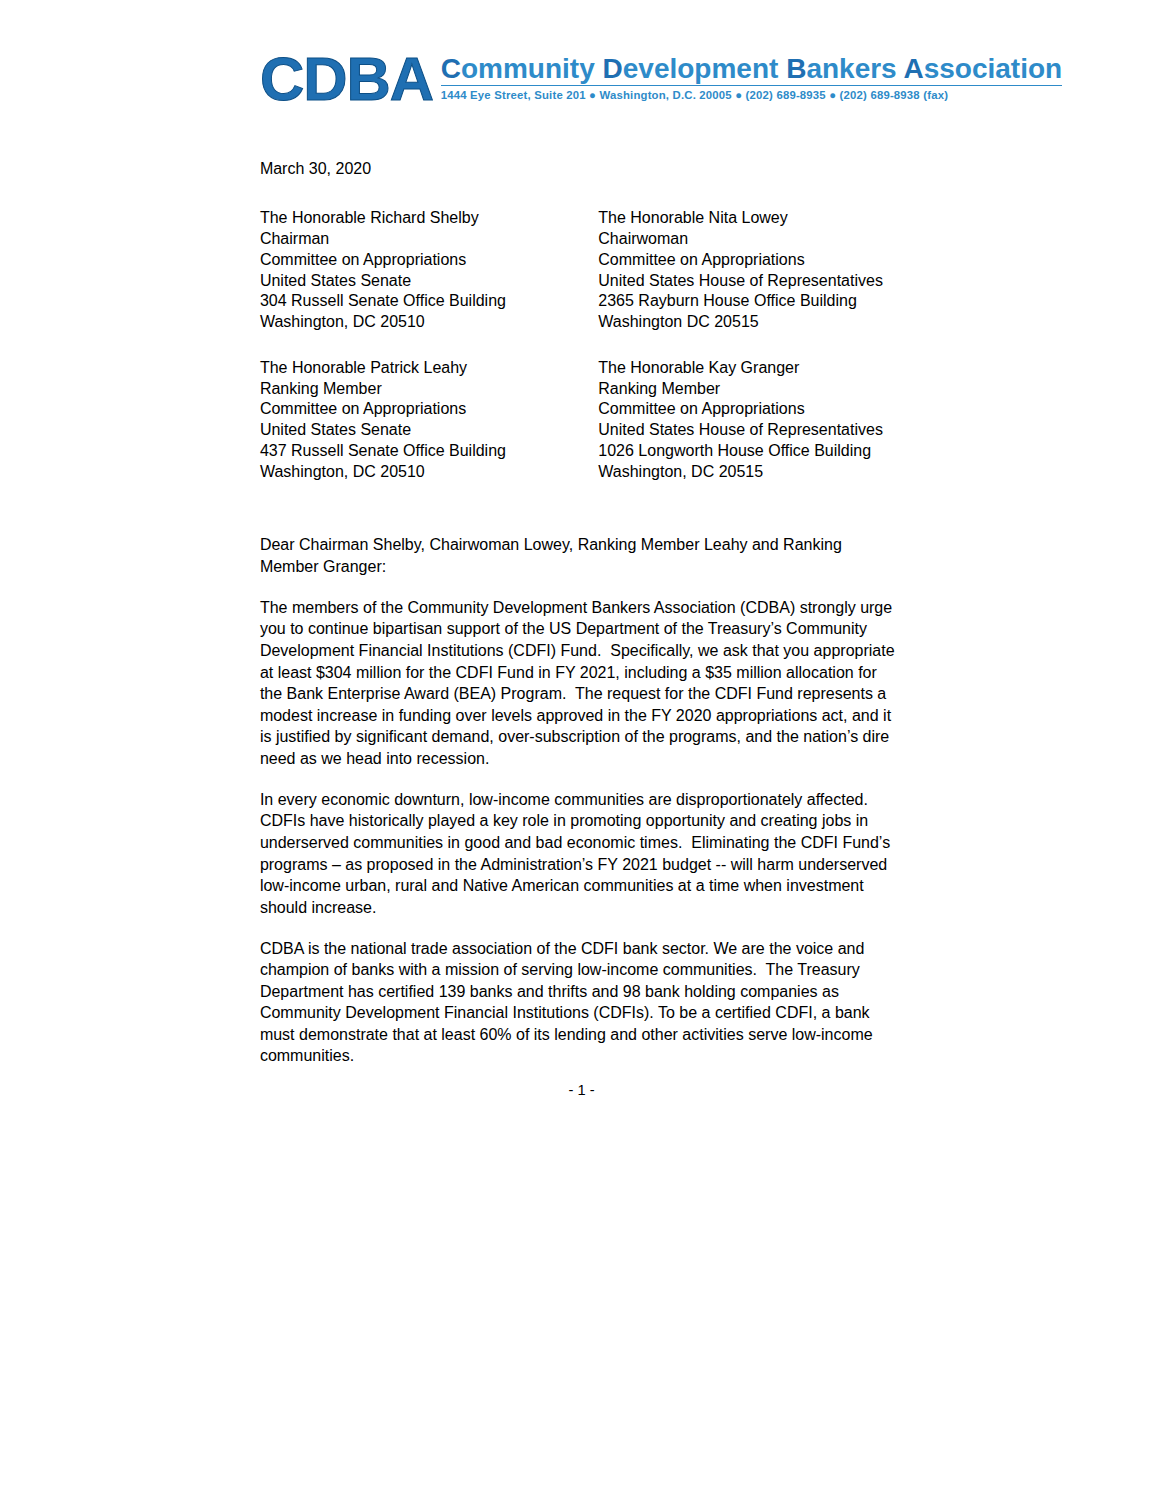CDBA
Community Development Bankers Association
1444 Eye Street, Suite 201 ● Washington, D.C. 20005 ● (202) 689-8935 ● (202) 689-8938 (fax)
March 30, 2020
The Honorable Richard Shelby
Chairman
Committee on Appropriations
United States Senate
304 Russell Senate Office Building
Washington, DC 20510
The Honorable Patrick Leahy
Ranking Member
Committee on Appropriations
United States Senate
437 Russell Senate Office Building
Washington, DC 20510
The Honorable Nita Lowey
Chairwoman
Committee on Appropriations
United States House of Representatives
2365 Rayburn House Office Building
Washington DC 20515
The Honorable Kay Granger
Ranking Member
Committee on Appropriations
United States House of Representatives
1026 Longworth House Office Building
Washington, DC 20515
Dear Chairman Shelby, Chairwoman Lowey, Ranking Member Leahy and Ranking Member Granger:
The members of the Community Development Bankers Association (CDBA) strongly urge you to continue bipartisan support of the US Department of the Treasury’s Community Development Financial Institutions (CDFI) Fund. Specifically, we ask that you appropriate at least $304 million for the CDFI Fund in FY 2021, including a $35 million allocation for the Bank Enterprise Award (BEA) Program. The request for the CDFI Fund represents a modest increase in funding over levels approved in the FY 2020 appropriations act, and it is justified by significant demand, over-subscription of the programs, and the nation’s dire need as we head into recession.
In every economic downturn, low-income communities are disproportionately affected. CDFIs have historically played a key role in promoting opportunity and creating jobs in underserved communities in good and bad economic times. Eliminating the CDFI Fund’s programs – as proposed in the Administration’s FY 2021 budget -- will harm underserved low-income urban, rural and Native American communities at a time when investment should increase.
CDBA is the national trade association of the CDFI bank sector. We are the voice and champion of banks with a mission of serving low-income communities. The Treasury Department has certified 139 banks and thrifts and 98 bank holding companies as Community Development Financial Institutions (CDFIs). To be a certified CDFI, a bank must demonstrate that at least 60% of its lending and other activities serve low-income communities.
- 1 -